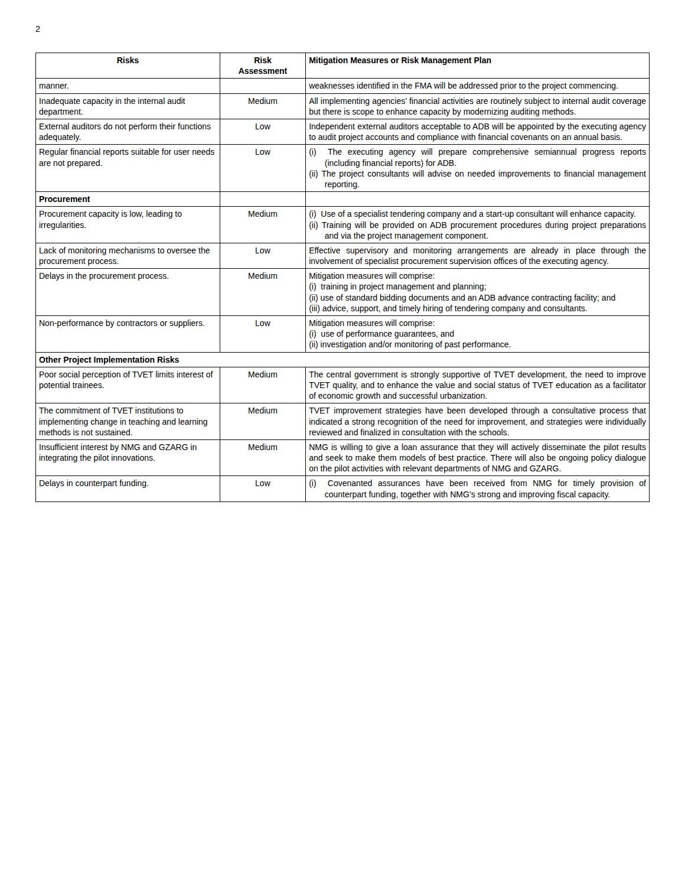2
| Risks | Risk Assessment | Mitigation Measures or Risk Management Plan |
| --- | --- | --- |
| manner. | | weaknesses identified in the FMA will be addressed prior to the project commencing. |
| Inadequate capacity in the internal audit department. | Medium | All implementing agencies’ financial activities are routinely subject to internal audit coverage but there is scope to enhance capacity by modernizing auditing methods. |
| External auditors do not perform their functions adequately. | Low | Independent external auditors acceptable to ADB will be appointed by the executing agency to audit project accounts and compliance with financial covenants on an annual basis. |
| Regular financial reports suitable for user needs are not prepared. | Low | (i) The executing agency will prepare comprehensive semiannual progress reports (including financial reports) for ADB. (ii) The project consultants will advise on needed improvements to financial management reporting. |
| Procurement | | |
| Procurement capacity is low, leading to irregularities. | Medium | (i) Use of a specialist tendering company and a start-up consultant will enhance capacity. (ii) Training will be provided on ADB procurement procedures during project preparations and via the project management component. |
| Lack of monitoring mechanisms to oversee the procurement process. | Low | Effective supervisory and monitoring arrangements are already in place through the involvement of specialist procurement supervision offices of the executing agency. |
| Delays in the procurement process. | Medium | Mitigation measures will comprise: (i) training in project management and planning; (ii) use of standard bidding documents and an ADB advance contracting facility; and (iii) advice, support, and timely hiring of tendering company and consultants. |
| Non-performance by contractors or suppliers. | Low | Mitigation measures will comprise: (i) use of performance guarantees, and (ii) investigation and/or monitoring of past performance. |
| Other Project Implementation Risks |
| Poor social perception of TVET limits interest of potential trainees. | Medium | The central government is strongly supportive of TVET development, the need to improve TVET quality, and to enhance the value and social status of TVET education as a facilitator of economic growth and successful urbanization. |
| The commitment of TVET institutions to implementing change in teaching and learning methods is not sustained. | Medium | TVET improvement strategies have been developed through a consultative process that indicated a strong recognition of the need for improvement, and strategies were individually reviewed and finalized in consultation with the schools. |
| Insufficient interest by NMG and GZARG in integrating the pilot innovations. | Medium | NMG is willing to give a loan assurance that they will actively disseminate the pilot results and seek to make them models of best practice. There will also be ongoing policy dialogue on the pilot activities with relevant departments of NMG and GZARG. |
| Delays in counterpart funding. | Low | (i) Covenanted assurances have been received from NMG for timely provision of counterpart funding, together with NMG’s strong and improving fiscal capacity. |